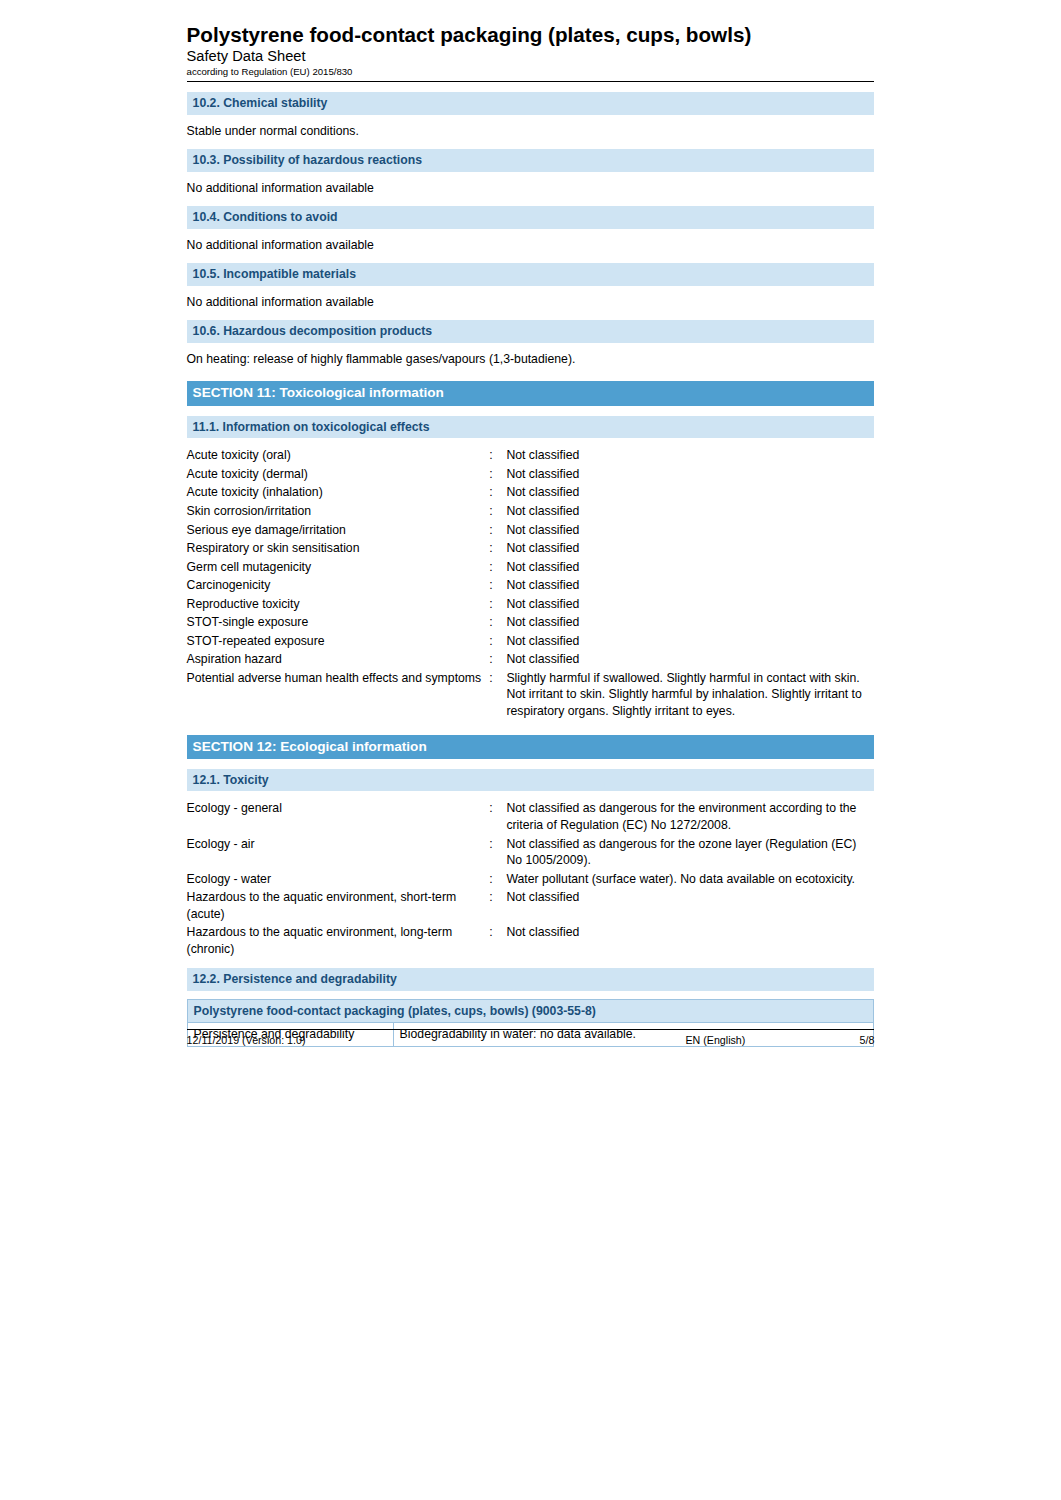Polystyrene food-contact packaging (plates, cups, bowls)
Safety Data Sheet
according to Regulation (EU) 2015/830
10.2. Chemical stability
Stable under normal conditions.
10.3. Possibility of hazardous reactions
No additional information available
10.4. Conditions to avoid
No additional information available
10.5. Incompatible materials
No additional information available
10.6. Hazardous decomposition products
On heating: release of highly flammable gases/vapours (1,3-butadiene).
SECTION 11: Toxicological information
11.1. Information on toxicological effects
| Acute toxicity (oral) | : | Not classified |
| Acute toxicity (dermal) | : | Not classified |
| Acute toxicity (inhalation) | : | Not classified |
| Skin corrosion/irritation | : | Not classified |
| Serious eye damage/irritation | : | Not classified |
| Respiratory or skin sensitisation | : | Not classified |
| Germ cell mutagenicity | : | Not classified |
| Carcinogenicity | : | Not classified |
| Reproductive toxicity | : | Not classified |
| STOT-single exposure | : | Not classified |
| STOT-repeated exposure | : | Not classified |
| Aspiration hazard | : | Not classified |
| Potential adverse human health effects and symptoms | : | Slightly harmful if swallowed. Slightly harmful in contact with skin. Not irritant to skin. Slightly harmful by inhalation. Slightly irritant to respiratory organs. Slightly irritant to eyes. |
SECTION 12: Ecological information
12.1. Toxicity
| Ecology - general | : | Not classified as dangerous for the environment according to the criteria of Regulation (EC) No 1272/2008. |
| Ecology - air | : | Not classified as dangerous for the ozone layer (Regulation (EC) No 1005/2009). |
| Ecology - water | : | Water pollutant (surface water). No data available on ecotoxicity. |
| Hazardous to the aquatic environment, short-term (acute) | : | Not classified |
| Hazardous to the aquatic environment, long-term (chronic) | : | Not classified |
12.2. Persistence and degradability
| Polystyrene food-contact packaging (plates, cups, bowls) (9003-55-8) |
| --- |
| Persistence and degradability | Biodegradability in water: no data available. |
| 12/11/2019 (Version: 1.0) | EN (English) | 5/8 |